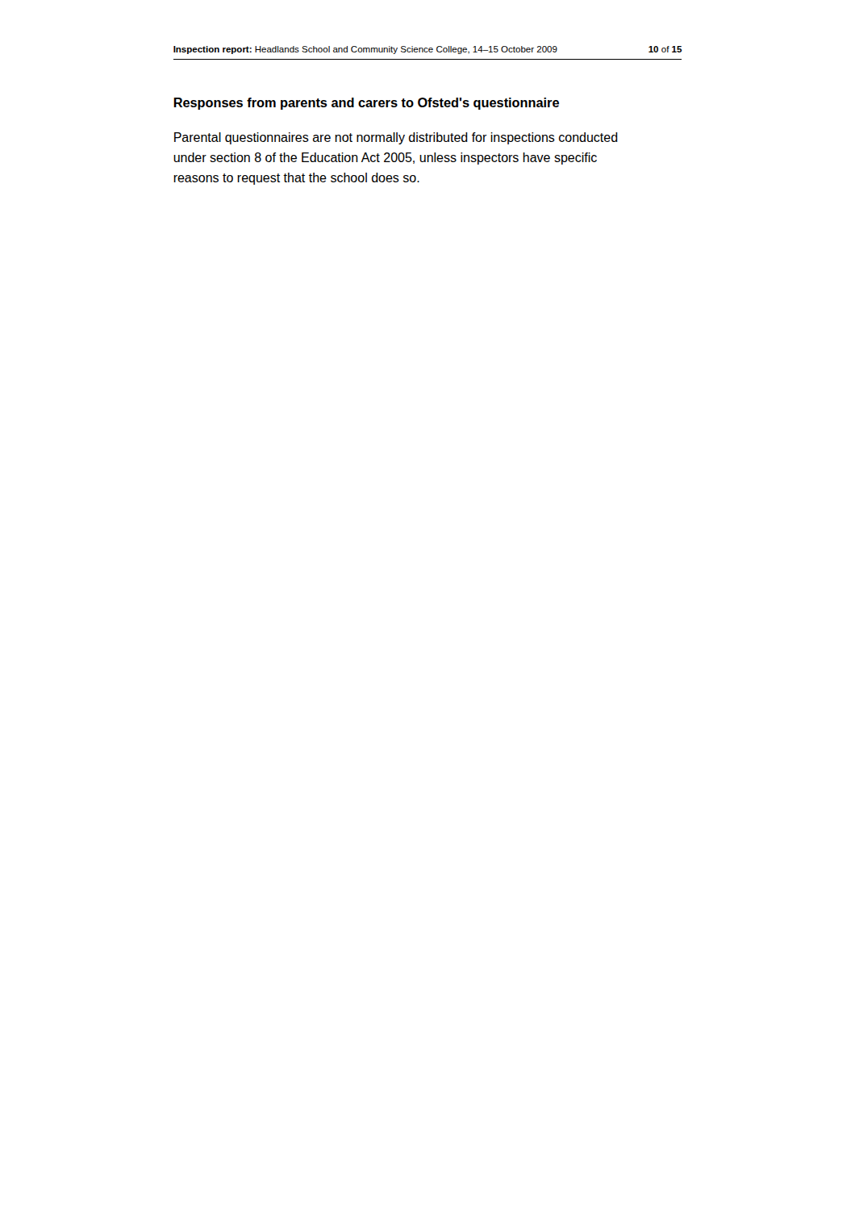Inspection report: Headlands School and Community Science College, 14–15 October 2009
10 of 15
Responses from parents and carers to Ofsted's questionnaire
Parental questionnaires are not normally distributed for inspections conducted under section 8 of the Education Act 2005, unless inspectors have specific reasons to request that the school does so.